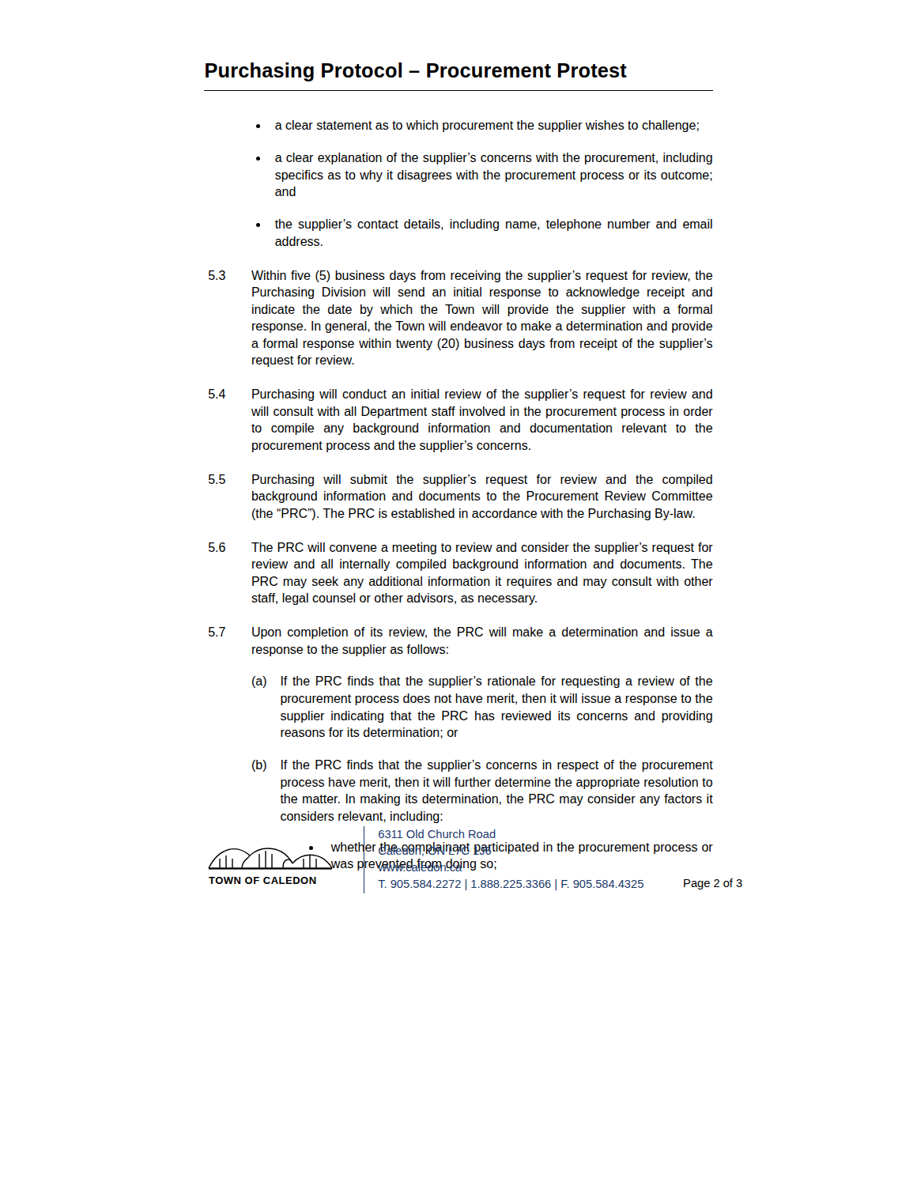Purchasing Protocol – Procurement Protest
a clear statement as to which procurement the supplier wishes to challenge;
a clear explanation of the supplier’s concerns with the procurement, including specifics as to why it disagrees with the procurement process or its outcome; and
the supplier’s contact details, including name, telephone number and email address.
5.3
Within five (5) business days from receiving the supplier’s request for review, the Purchasing Division will send an initial response to acknowledge receipt and indicate the date by which the Town will provide the supplier with a formal response. In general, the Town will endeavor to make a determination and provide a formal response within twenty (20) business days from receipt of the supplier’s request for review.
5.4
Purchasing will conduct an initial review of the supplier’s request for review and will consult with all Department staff involved in the procurement process in order to compile any background information and documentation relevant to the procurement process and the supplier’s concerns.
5.5
Purchasing will submit the supplier’s request for review and the compiled background information and documents to the Procurement Review Committee (the “PRC”). The PRC is established in accordance with the Purchasing By-law.
5.6
The PRC will convene a meeting to review and consider the supplier’s request for review and all internally compiled background information and documents. The PRC may seek any additional information it requires and may consult with other staff, legal counsel or other advisors, as necessary.
5.7
Upon completion of its review, the PRC will make a determination and issue a response to the supplier as follows:
(a)
If the PRC finds that the supplier’s rationale for requesting a review of the procurement process does not have merit, then it will issue a response to the supplier indicating that the PRC has reviewed its concerns and providing reasons for its determination; or
(b)
If the PRC finds that the supplier’s concerns in respect of the procurement process have merit, then it will further determine the appropriate resolution to the matter. In making its determination, the PRC may consider any factors it considers relevant, including:
whether the complainant participated in the procurement process or was prevented from doing so;
TOWN OF CALEDON
6311 Old Church Road
Caledon, ON L7C 1J6
www.caledon.ca
T. 905.584.2272 | 1.888.225.3366 | F. 905.584.4325
Page 2 of 3